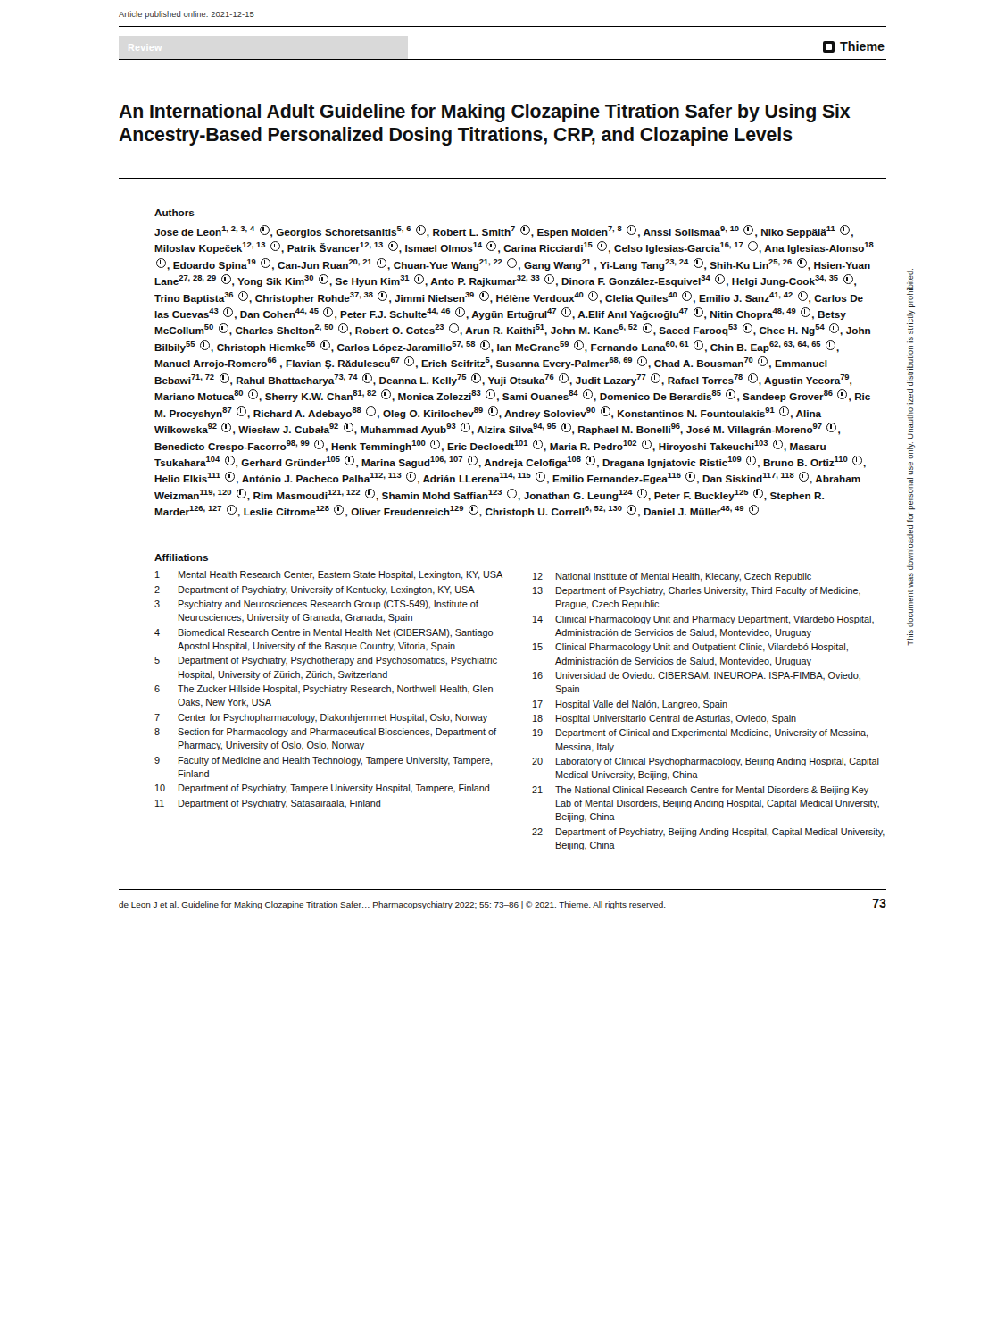Article published online: 2021-12-15
Review
Thieme
An International Adult Guideline for Making Clozapine Titration Safer by Using Six Ancestry-Based Personalized Dosing Titrations, CRP, and Clozapine Levels
Authors
Jose de Leon1, 2, 3, 4 , Georgios Schoretsanitis5, 6 , Robert L. Smith7 , Espen Molden7, 8 , Anssi Solismaa9, 10 , Niko Seppälä11 , Miloslav Kopeček12, 13 , Patrik Švancer12, 13 , Ismael Olmos14 , Carina Ricciardi15 , Celso Iglesias-Garcia16, 17 , Ana Iglesias-Alonso18 , Edoardo Spina19 , Can-Jun Ruan20, 21 , Chuan-Yue Wang21, 22 , Gang Wang21 , Yi-Lang Tang23, 24 , Shih-Ku Lin25, 26 , Hsien-Yuan Lane27, 28, 29 , Yong Sik Kim30 , Se Hyun Kim31 , Anto P. Rajkumar32, 33 , Dinora F. González-Esquivel34 , Helgi Jung-Cook34, 35 , Trino Baptista36 , Christopher Rohde37, 38 , Jimmi Nielsen39 , Hélène Verdoux40 , Clelia Quiles40 , Emilio J. Sanz41, 42 , Carlos De las Cuevas43 , Dan Cohen44, 45 , Peter F.J. Schulte44, 46 , Aygün Ertuğrul47 , A.Elif Anıl Yağcıoğlu47 , Nitin Chopra48, 49 , Betsy McCollum50 , Charles Shelton2, 50 , Robert O. Cotes23 , Arun R. Kaithi51, John M. Kane6, 52 , Saeed Farooq53 , Chee H. Ng54 , John Bilbily55 , Christoph Hiemke56 , Carlos López-Jaramillo57, 58 , Ian McGrane59 , Fernando Lana60, 61 , Chin B. Eap62, 63, 64, 65 , Manuel Arrojo-Romero66 , Flavian Ş. Rădulescu67 , Erich Seifritz5, Susanna Every-Palmer68, 69 , Chad A. Bousman70 , Emmanuel Bebawi71, 72 , Rahul Bhattacharya73, 74 , Deanna L. Kelly75 , Yuji Otsuka76 , Judit Lazary77 , Rafael Torres78 , Agustin Yecora79, Mariano Motuca80 , Sherry K.W. Chan81, 82 , Monica Zolezzi83 , Sami Ouanes84 , Domenico De Berardis85 , Sandeep Grover86 , Ric M. Procyshyn87 , Richard A. Adebayo88 , Oleg O. Kirilochev89 , Andrey Soloviev90 , Konstantinos N. Fountoulakis91 , Alina Wilkowska92 , Wiesław J. Cubała92 , Muhammad Ayub93 , Alzira Silva94, 95 , Raphael M. Bonelli96, José M. Villagrán-Moreno97 , Benedicto Crespo-Facorro98, 99 , Henk Temmingh100 , Eric Decloedt101 , Maria R. Pedro102 , Hiroyoshi Takeuchi103 , Masaru Tsukahara104 , Gerhard Gründer105 , Marina Sagud106, 107 , Andreja Celofiga108 , Dragana Ignjatovic Ristic109 , Bruno B. Ortiz110 , Helio Elkis111 , António J. Pacheco Palha112, 113 , Adrián LLerena114, 115 , Emilio Fernandez-Egea116 , Dan Siskind117, 118 , Abraham Weizman119, 120 , Rim Masmoudi121, 122 , Shamin Mohd Saffian123 , Jonathan G. Leung124 , Peter F. Buckley125 , Stephen R. Marder126, 127 , Leslie Citrome128 , Oliver Freudenreich129 , Christoph U. Correll6, 52, 130 , Daniel J. Müller48, 49
Affiliations
1 Mental Health Research Center, Eastern State Hospital, Lexington, KY, USA
2 Department of Psychiatry, University of Kentucky, Lexington, KY, USA
3 Psychiatry and Neurosciences Research Group (CTS-549), Institute of Neurosciences, University of Granada, Granada, Spain
4 Biomedical Research Centre in Mental Health Net (CIBERSAM), Santiago Apostol Hospital, University of the Basque Country, Vitoria, Spain
5 Department of Psychiatry, Psychotherapy and Psychosomatics, Psychiatric Hospital, University of Zürich, Zürich, Switzerland
6 The Zucker Hillside Hospital, Psychiatry Research, Northwell Health, Glen Oaks, New York, USA
7 Center for Psychopharmacology, Diakonhjemmet Hospital, Oslo, Norway
8 Section for Pharmacology and Pharmaceutical Biosciences, Department of Pharmacy, University of Oslo, Oslo, Norway
9 Faculty of Medicine and Health Technology, Tampere University, Tampere, Finland
10 Department of Psychiatry, Tampere University Hospital, Tampere, Finland
11 Department of Psychiatry, Satasairaala, Finland
12 National Institute of Mental Health, Klecany, Czech Republic
13 Department of Psychiatry, Charles University, Third Faculty of Medicine, Prague, Czech Republic
14 Clinical Pharmacology Unit and Pharmacy Department, Vilardebó Hospital, Administración de Servicios de Salud, Montevideo, Uruguay
15 Clinical Pharmacology Unit and Outpatient Clinic, Vilardebó Hospital, Administración de Servicios de Salud, Montevideo, Uruguay
16 Universidad de Oviedo. CIBERSAM. INEUROPA. ISPA-FIMBA, Oviedo, Spain
17 Hospital Valle del Nalón, Langreo, Spain
18 Hospital Universitario Central de Asturias, Oviedo, Spain
19 Department of Clinical and Experimental Medicine, University of Messina, Messina, Italy
20 Laboratory of Clinical Psychopharmacology, Beijing Anding Hospital, Capital Medical University, Beijing, China
21 The National Clinical Research Centre for Mental Disorders & Beijing Key Lab of Mental Disorders, Beijing Anding Hospital, Capital Medical University, Beijing, China
22 Department of Psychiatry, Beijing Anding Hospital, Capital Medical University, Beijing, China
This document was downloaded for personal use only. Unauthorized distribution is strictly prohibited.
de Leon J et al. Guideline for Making Clozapine Titration Safer… Pharmacopsychiatry 2022; 55: 73–86 | © 2021. Thieme. All rights reserved.
73